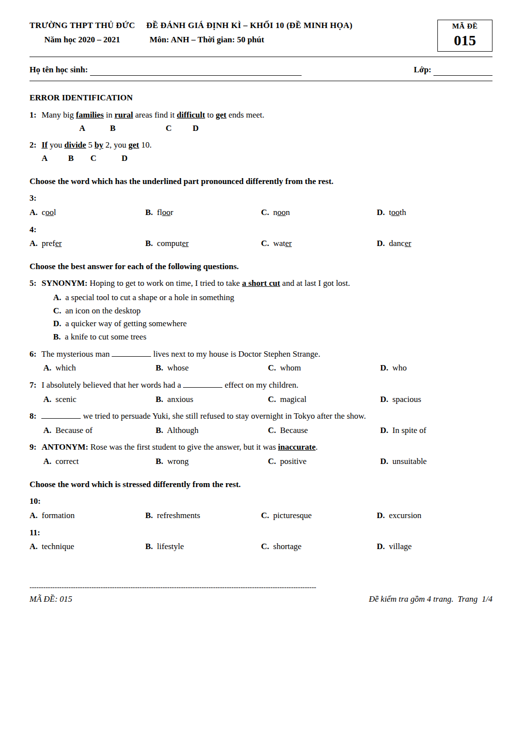TRƯỜNG THPT THỦ ĐỨC ĐỀ ĐÁNH GIÁ ĐỊNH KÌ – KHỐI 10 (ĐỀ MINH HỌA)
Năm học 2020 – 2021Môn: ANH – Thời gian: 50 phút
MÃ ĐỀ
015
Họ tên học sinh:
Lớp:
ERROR IDENTIFICATION
1: Many big families in rural areas find it difficult to get ends meet.
A B C D
2: If you divide 5 by 2, you get 10.
A B C D
Choose the word which has the underlined part pronounced differently from the rest.
3:
A. cool
B. floor
C. noon
D. tooth
4:
A. prefer
B. computer
C. water
D. dancer
Choose the best answer for each of the following questions.
5: SYNONYM: Hoping to get to work on time, I tried to take a short cut and at last I got lost.
A. a special tool to cut a shape or a hole in something
C. an icon on the desktop
D. a quicker way of getting somewhere
B. a knife to cut some trees
6: The mysterious man lives next to my house is Doctor Stephen Strange.
A. which
B. whose
C. whom
D. who
7: I absolutely believed that her words had a effect on my children.
A. scenic
B. anxious
C. magical
D. spacious
8: we tried to persuade Yuki, she still refused to stay overnight in Tokyo after the show.
A. Because of
B. Although
C. Because
D. In spite of
9: ANTONYM: Rose was the first student to give the answer, but it was inaccurate.
A. correct
B. wrong
C. positive
D. unsuitable
Choose the word which is stressed differently from the rest.
10:
A. formation
B. refreshments
C. picturesque
D. excursion
11:
A. technique
B. lifestyle
C. shortage
D. village
-----------------------------------------------------------------------------------------------------------------------------
MÃ ĐỀ: 015
Đề kiểm tra gồm 4 trang. Trang 1/4